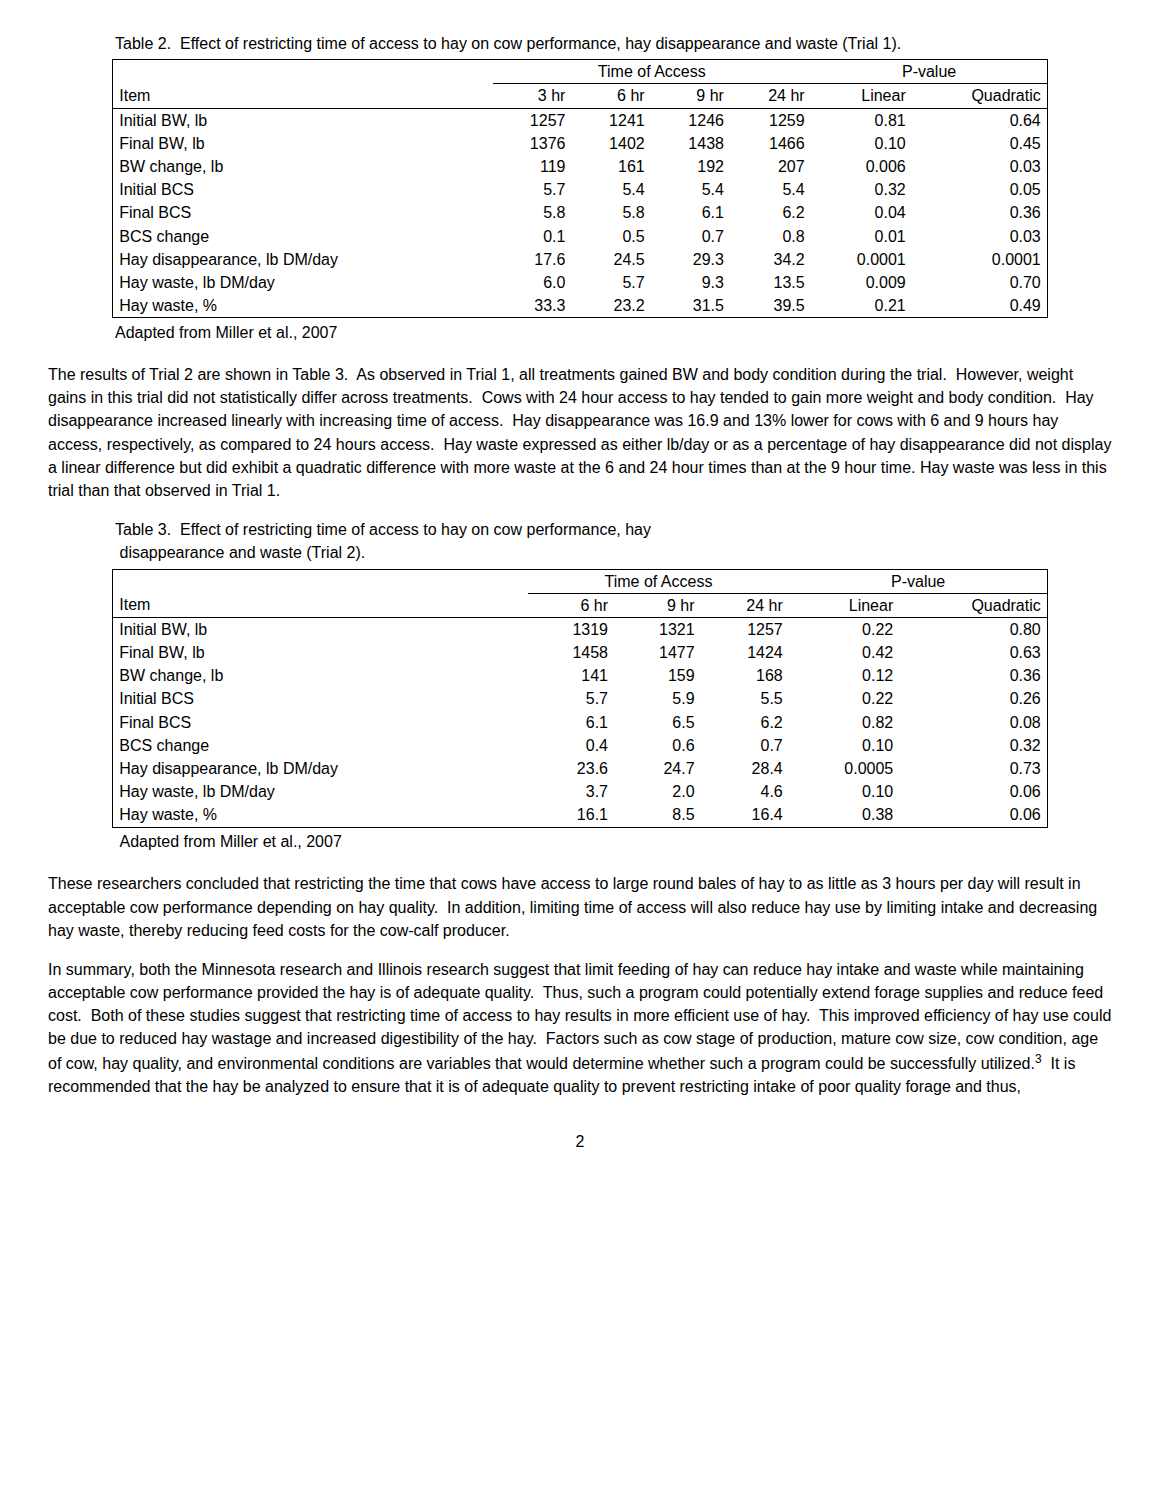Table 2. Effect of restricting time of access to hay on cow performance, hay disappearance and waste (Trial 1).
| | Time of Access | P-value |
| --- | --- | --- |
| Item | 3 hr | 6 hr | 9 hr | 24 hr | Linear | Quadratic |
| Initial BW, lb | 1257 | 1241 | 1246 | 1259 | 0.81 | 0.64 |
| Final BW, lb | 1376 | 1402 | 1438 | 1466 | 0.10 | 0.45 |
| BW change, lb | 119 | 161 | 192 | 207 | 0.006 | 0.03 |
| Initial BCS | 5.7 | 5.4 | 5.4 | 5.4 | 0.32 | 0.05 |
| Final BCS | 5.8 | 5.8 | 6.1 | 6.2 | 0.04 | 0.36 |
| BCS change | 0.1 | 0.5 | 0.7 | 0.8 | 0.01 | 0.03 |
| Hay disappearance, lb DM/day | 17.6 | 24.5 | 29.3 | 34.2 | 0.0001 | 0.0001 |
| Hay waste, lb DM/day | 6.0 | 5.7 | 9.3 | 13.5 | 0.009 | 0.70 |
| Hay waste, % | 33.3 | 23.2 | 31.5 | 39.5 | 0.21 | 0.49 |
Adapted from Miller et al., 2007
The results of Trial 2 are shown in Table 3. As observed in Trial 1, all treatments gained BW and body condition during the trial. However, weight gains in this trial did not statistically differ across treatments. Cows with 24 hour access to hay tended to gain more weight and body condition. Hay disappearance increased linearly with increasing time of access. Hay disappearance was 16.9 and 13% lower for cows with 6 and 9 hours hay access, respectively, as compared to 24 hours access. Hay waste expressed as either lb/day or as a percentage of hay disappearance did not display a linear difference but did exhibit a quadratic difference with more waste at the 6 and 24 hour times than at the 9 hour time. Hay waste was less in this trial than that observed in Trial 1.
Table 3. Effect of restricting time of access to hay on cow performance, hay
disappearance and waste (Trial 2).
| | Time of Access | P-value |
| --- | --- | --- |
| Item | 6 hr | 9 hr | 24 hr | Linear | Quadratic |
| Initial BW, lb | 1319 | 1321 | 1257 | 0.22 | 0.80 |
| Final BW, lb | 1458 | 1477 | 1424 | 0.42 | 0.63 |
| BW change, lb | 141 | 159 | 168 | 0.12 | 0.36 |
| Initial BCS | 5.7 | 5.9 | 5.5 | 0.22 | 0.26 |
| Final BCS | 6.1 | 6.5 | 6.2 | 0.82 | 0.08 |
| BCS change | 0.4 | 0.6 | 0.7 | 0.10 | 0.32 |
| Hay disappearance, lb DM/day | 23.6 | 24.7 | 28.4 | 0.0005 | 0.73 |
| Hay waste, lb DM/day | 3.7 | 2.0 | 4.6 | 0.10 | 0.06 |
| Hay waste, % | 16.1 | 8.5 | 16.4 | 0.38 | 0.06 |
Adapted from Miller et al., 2007
These researchers concluded that restricting the time that cows have access to large round bales of hay to as little as 3 hours per day will result in acceptable cow performance depending on hay quality. In addition, limiting time of access will also reduce hay use by limiting intake and decreasing hay waste, thereby reducing feed costs for the cow-calf producer.
In summary, both the Minnesota research and Illinois research suggest that limit feeding of hay can reduce hay intake and waste while maintaining acceptable cow performance provided the hay is of adequate quality. Thus, such a program could potentially extend forage supplies and reduce feed cost. Both of these studies suggest that restricting time of access to hay results in more efficient use of hay. This improved efficiency of hay use could be due to reduced hay wastage and increased digestibility of the hay. Factors such as cow stage of production, mature cow size, cow condition, age of cow, hay quality, and environmental conditions are variables that would determine whether such a program could be successfully utilized.3 It is recommended that the hay be analyzed to ensure that it is of adequate quality to prevent restricting intake of poor quality forage and thus,
2